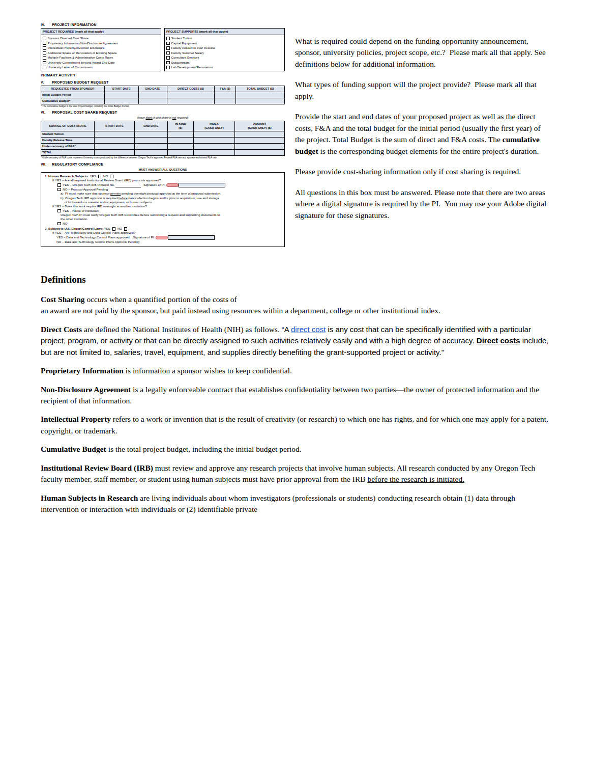IV. PROJECT INFORMATION
PROJECT REQUIRES (mark all that apply)
Sponsor Directed Cost Share
Proprietary Information/Non-Disclosure Agreement
Intellectual Property/Invention Disclosure
Additional Space or Renovation of Existing Space
Multiple Facilities & Administrative Costs Rates
University Commitment beyond Award End Date
University Letter of Commitment
PROJECT SUPPORTS (mark all that apply)
Student Tuition
Capital Equipment
Faculty Academic Year Release
Faculty Summer Salary
Consultant Services
Subcontracts
Lab Development/Renovation
PRIMARY ACTIVITY
V. PROPOSED BUDGET REQUEST
| REQUESTED FROM SPONSOR | START DATE | END DATE | DIRECT COSTS ($) | F&A ($) | TOTAL BUDGET ($) |
| --- | --- | --- | --- | --- | --- |
| Initial Budget Period | | | | | |
| Cumulative Budget* | | | | | |
* The cumulative budget is the total project budget, including the Initial Budget Period.
VI. PROPOSAL COST SHARE REQUEST
(leave blank if cost share is not required)
| SOURCE OF COST SHARE | START DATE | END DATE | IN KIND ($) | INDEX (CASH ONLY) | AMOUNT (CASH ONLY) ($) |
| --- | --- | --- | --- | --- | --- |
| Student Tuition | | | | | |
| Faculty Release Time | | | | | |
| Under-recovery of F&A* | | | | | |
| TOTAL | | | | | |
* Under-recovery of F&A costs represent University costs produced by the difference between Oregon Tech's approved Federal F&A rate and sponsor-authorized F&A rate.
VII. REGULATORY COMPLIANCE
MUST ANSWER ALL QUESTIONS
Human Research Subjects: YES NO
If YES – Are all required Institutional Review Board (IRB) protocols approved?
YES – Oregon Tech IRB Protocol No. Signature of PI:
NO – Protocol Approval Pending
a) PI must make sure that sponsor permits pending oversight protocol approval at the time of proposal submission.
b) Oregon Tech IRB approval is required before data collection begins and/or prior to acquisition, use and storage
of biohazardous material and/or equipment, or human subjects.
If YES – Does this work require IRB oversight at another institution?
YES – Name of institution:
Oregon Tech PI must notify Oregon Tech IRB Committee before submitting a request and supporting documents to
the other institution.
NO
Subject to U.S. Export Control Laws: YES NO
If YES – Are Technology and Data Control Plans approved?
YES – Data and Technology Control Plans approved. Signature of PI:
NO – Data and Technology Control Plans Approval Pending
What is required could depend on the funding opportunity announcement, sponsor, university policies, project scope, etc.? Please mark all that apply. See definitions below for additional information.
What types of funding support will the project provide? Please mark all that apply.
Provide the start and end dates of your proposed project as well as the direct costs, F&A and the total budget for the initial period (usually the first year) of the project. Total Budget is the sum of direct and F&A costs. The cumulative budget is the corresponding budget elements for the entire project's duration.
Please provide cost-sharing information only if cost sharing is required.
All questions in this box must be answered. Please note that there are two areas where a digital signature is required by the PI. You may use your Adobe digital signature for these signatures.
Definitions
Cost Sharing occurs when a quantified portion of the costs of
an award are not paid by the sponsor, but paid instead using resources within a department, college or other institutional index.
Direct Costs are defined the National Institutes of Health (NIH) as follows. “A direct cost is any cost that can be specifically identified with a particular project, program, or activity or that can be directly assigned to such activities relatively easily and with a high degree of accuracy. Direct costs include, but are not limited to, salaries, travel, equipment, and supplies directly benefiting the grant-supported project or activity.”
Proprietary Information is information a sponsor wishes to keep confidential.
Non-Disclosure Agreement is a legally enforceable contract that establishes confidentiality between two parties—the owner of protected information and the recipient of that information.
Intellectual Property refers to a work or invention that is the result of creativity (or research) to which one has rights, and for which one may apply for a patent, copyright, or trademark.
Cumulative Budget is the total project budget, including the initial budget period.
Institutional Review Board (IRB) must review and approve any research projects that involve human subjects. All research conducted by any Oregon Tech faculty member, staff member, or student using human subjects must have prior approval from the IRB before the research is initiated.
Human Subjects in Research are living individuals about whom investigators (professionals or students) conducting research obtain (1) data through intervention or interaction with individuals or (2) identifiable private